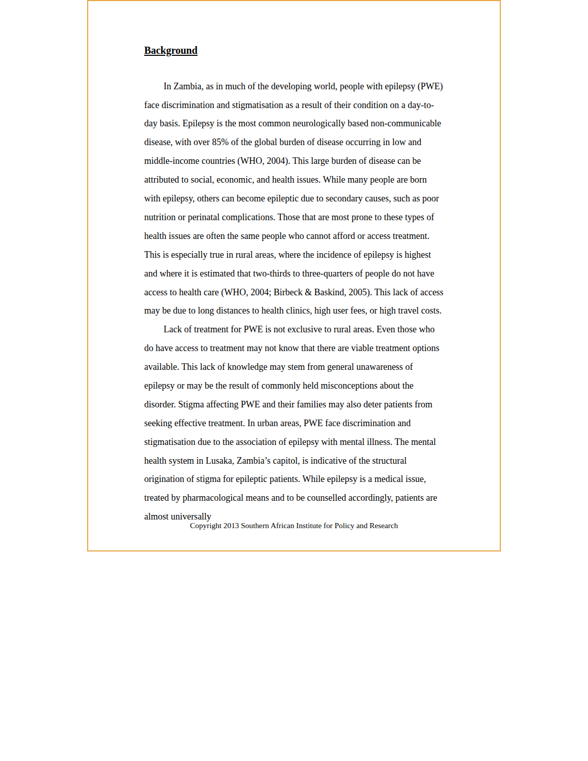Background
In Zambia, as in much of the developing world, people with epilepsy (PWE) face discrimination and stigmatisation as a result of their condition on a day-to-day basis. Epilepsy is the most common neurologically based non-communicable disease, with over 85% of the global burden of disease occurring in low and middle-income countries (WHO, 2004). This large burden of disease can be attributed to social, economic, and health issues. While many people are born with epilepsy, others can become epileptic due to secondary causes, such as poor nutrition or perinatal complications. Those that are most prone to these types of health issues are often the same people who cannot afford or access treatment. This is especially true in rural areas, where the incidence of epilepsy is highest and where it is estimated that two-thirds to three-quarters of people do not have access to health care (WHO, 2004; Birbeck & Baskind, 2005). This lack of access may be due to long distances to health clinics, high user fees, or high travel costs.
Lack of treatment for PWE is not exclusive to rural areas. Even those who do have access to treatment may not know that there are viable treatment options available. This lack of knowledge may stem from general unawareness of epilepsy or may be the result of commonly held misconceptions about the disorder. Stigma affecting PWE and their families may also deter patients from seeking effective treatment. In urban areas, PWE face discrimination and stigmatisation due to the association of epilepsy with mental illness. The mental health system in Lusaka, Zambia’s capitol, is indicative of the structural origination of stigma for epileptic patients. While epilepsy is a medical issue, treated by pharmacological means and to be counselled accordingly, patients are almost universally
Copyright 2013 Southern African Institute for Policy and Research